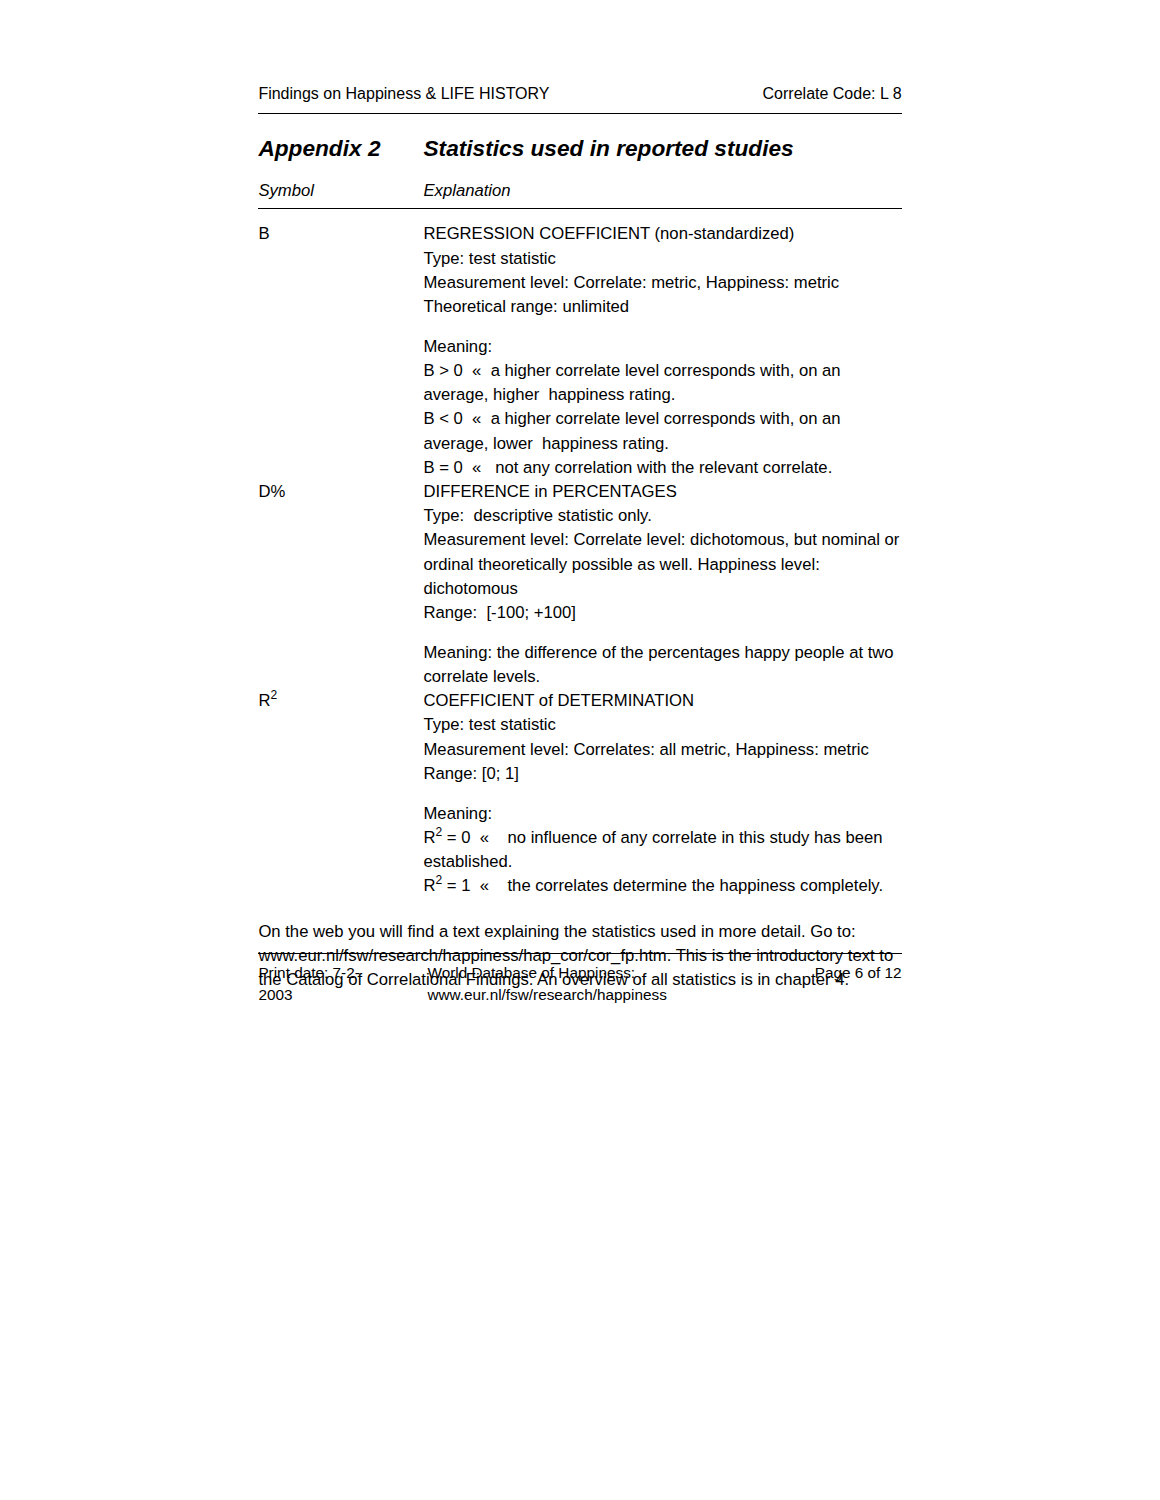Findings on Happiness & LIFE HISTORY
Correlate Code: L 8
Appendix 2
Statistics used in reported studies
Symbol
Explanation
B
REGRESSION COEFFICIENT (non-standardized)
Type: test statistic
Measurement level: Correlate: metric, Happiness: metric
Theoretical range: unlimited
Meaning:
B > 0 « a higher correlate level corresponds with, on an average, higher happiness rating.
B < 0 « a higher correlate level corresponds with, on an average, lower happiness rating.
B = 0 « not any correlation with the relevant correlate.
D%
DIFFERENCE in PERCENTAGES
Type: descriptive statistic only.
Measurement level: Correlate level: dichotomous, but nominal or ordinal theoretically possible as well. Happiness level: dichotomous
Range: [-100; +100]
Meaning: the difference of the percentages happy people at two correlate levels.
R2
COEFFICIENT of DETERMINATION
Type: test statistic
Measurement level: Correlates: all metric, Happiness: metric
Range: [0; 1]
Meaning:
R2 = 0 « no influence of any correlate in this study has been established.
R2 = 1 « the correlates determine the happiness completely.
On the web you will find a text explaining the statistics used in more detail. Go to:
www.eur.nl/fsw/research/happiness/hap_cor/cor_fp.htm. This is the introductory text to the Catalog of Correlational Findings. An overview of all statistics is in chapter 4.
Print date: 7-2-2003
World Database of Happiness: www.eur.nl/fsw/research/happiness
Page 6 of 12